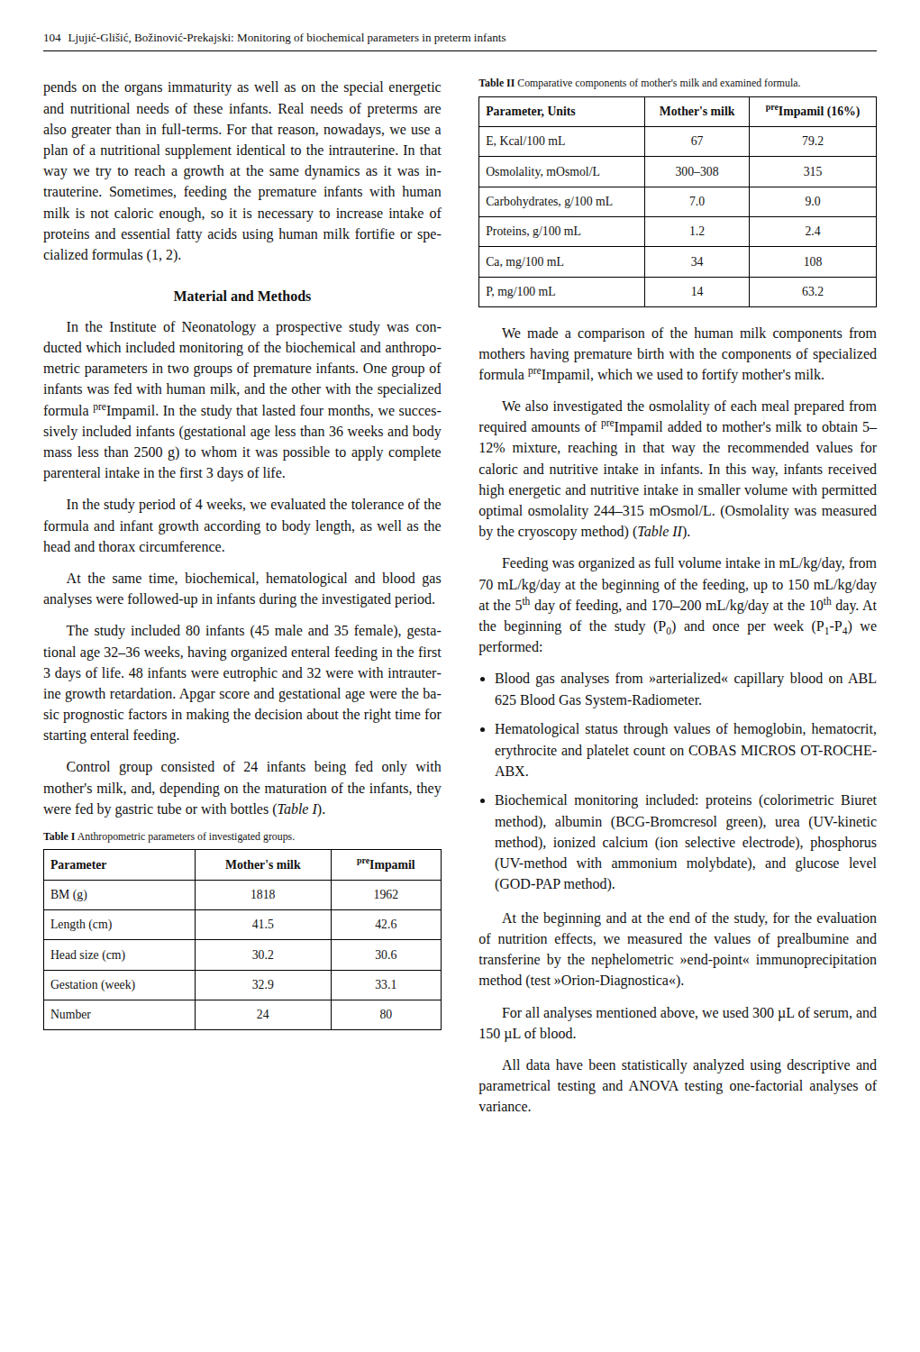104 Ljujić-Glišić, Božinović-Prekajski: Monitoring of biochemical parameters in preterm infants
pends on the organs immaturity as well as on the special energetic and nutritional needs of these infants. Real needs of preterms are also greater than in full-terms. For that reason, nowadays, we use a plan of a nutritional supplement identical to the intrauterine. In that way we try to reach a growth at the same dynamics as it was intrauterine. Sometimes, feeding the premature infants with human milk is not caloric enough, so it is necessary to increase intake of proteins and essential fatty acids using human milk fortifie or specialized formulas (1, 2).
Material and Methods
In the Institute of Neonatology a prospective study was conducted which included monitoring of the biochemical and anthropometric parameters in two groups of premature infants. One group of infants was fed with human milk, and the other with the specialized formula pre Impamil. In the study that lasted four months, we successively included infants (gestational age less than 36 weeks and body mass less than 2500 g) to whom it was possible to apply complete parenteral intake in the first 3 days of life.
In the study period of 4 weeks, we evaluated the tolerance of the formula and infant growth according to body length, as well as the head and thorax circumference.
At the same time, biochemical, hematological and blood gas analyses were followed-up in infants during the investigated period.
The study included 80 infants (45 male and 35 female), gestational age 32–36 weeks, having organized enteral feeding in the first 3 days of life. 48 infants were eutrophic and 32 were with intrauterine growth retardation. Apgar score and gestational age were the basic prognostic factors in making the decision about the right time for starting enteral feeding.
Control group consisted of 24 infants being fed only with mother's milk, and, depending on the maturation of the infants, they were fed by gastric tube or with bottles (Table I).
Table I Anthropometric parameters of investigated groups.
| Parameter | Mother's milk | pre Impamil |
| --- | --- | --- |
| BM (g) | 1818 | 1962 |
| Length (cm) | 41.5 | 42.6 |
| Head size (cm) | 30.2 | 30.6 |
| Gestation (week) | 32.9 | 33.1 |
| Number | 24 | 80 |
Table II Comparative components of mother's milk and examined formula.
| Parameter, Units | Mother's milk | pre Impamil (16%) |
| --- | --- | --- |
| E, Kcal/100 mL | 67 | 79.2 |
| Osmolality, mOsmol/L | 300–308 | 315 |
| Carbohydrates, g/100 mL | 7.0 | 9.0 |
| Proteins, g/100 mL | 1.2 | 2.4 |
| Ca, mg/100 mL | 34 | 108 |
| P, mg/100 mL | 14 | 63.2 |
We made a comparison of the human milk components from mothers having premature birth with the components of specialized formula pre Impamil, which we used to fortify mother's milk.
We also investigated the osmolality of each meal prepared from required amounts of pre Impamil added to mother's milk to obtain 5–12% mixture, reaching in that way the recommended values for caloric and nutritive intake in infants. In this way, infants received high energetic and nutritive intake in smaller volume with permitted optimal osmolality 244–315 mOsmol/L. (Osmolality was measured by the cryoscopy method) (Table II).
Feeding was organized as full volume intake in mL/kg/day, from 70 mL/kg/day at the beginning of the feeding, up to 150 mL/kg/day at the 5th day of feeding, and 170–200 mL/kg/day at the 10th day. At the beginning of the study (P0) and once per week (P1-P4) we performed:
Blood gas analyses from »arterialized« capillary blood on ABL 625 Blood Gas System-Radiometer.
Hematological status through values of hemoglobin, hematocrit, erythrocite and platelet count on COBAS MICROS OT-ROCHE-ABX.
Biochemical monitoring included: proteins (colorimetric Biuret method), albumin (BCG-Bromcresol green), urea (UV-kinetic method), ionized calcium (ion selective electrode), phosphorus (UV-method with ammonium molybdate), and glucose level (GOD-PAP method).
At the beginning and at the end of the study, for the evaluation of nutrition effects, we measured the values of prealbumine and transferine by the nephelometric »end-point« immunoprecipitation method (test »Orion-Diagnostica«).
For all analyses mentioned above, we used 300 µL of serum, and 150 µL of blood.
All data have been statistically analyzed using descriptive and parametrical testing and ANOVA testing one-factorial analyses of variance.